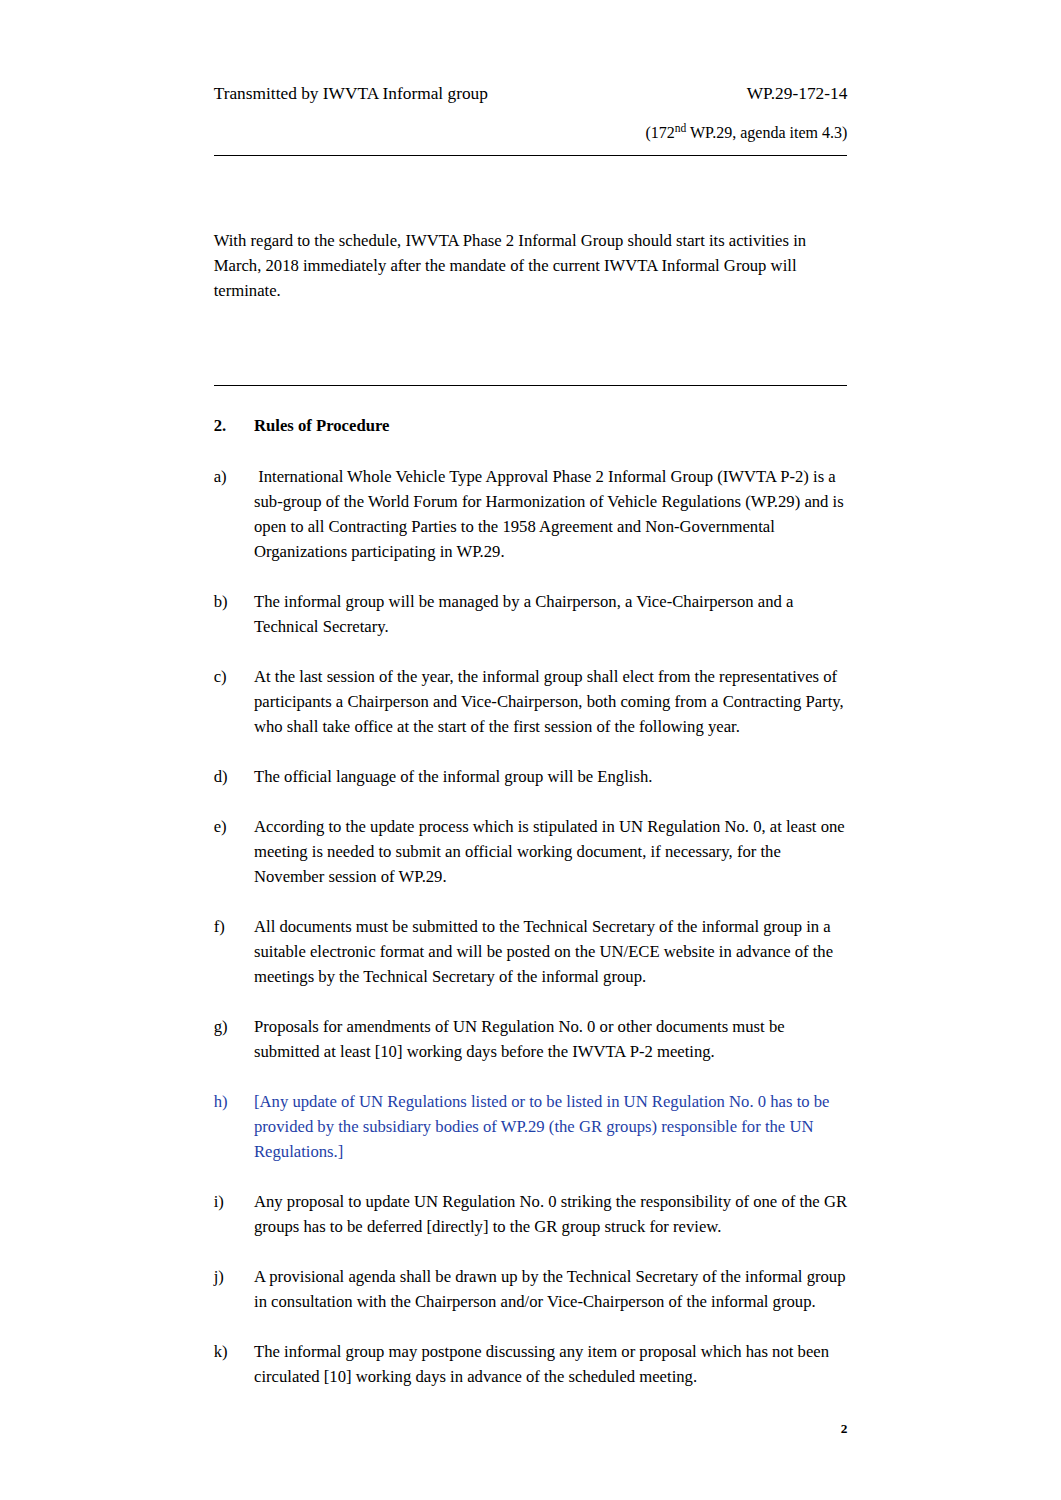Transmitted by IWVTA Informal group
WP.29-172-14
(172nd WP.29, agenda item 4.3)
With regard to the schedule, IWVTA Phase 2 Informal Group should start its activities in March, 2018 immediately after the mandate of the current IWVTA Informal Group will terminate.
2. Rules of Procedure
a) International Whole Vehicle Type Approval Phase 2 Informal Group (IWVTA P-2) is a sub-group of the World Forum for Harmonization of Vehicle Regulations (WP.29) and is open to all Contracting Parties to the 1958 Agreement and Non-Governmental Organizations participating in WP.29.
b) The informal group will be managed by a Chairperson, a Vice-Chairperson and a Technical Secretary.
c) At the last session of the year, the informal group shall elect from the representatives of participants a Chairperson and Vice-Chairperson, both coming from a Contracting Party, who shall take office at the start of the first session of the following year.
d) The official language of the informal group will be English.
e) According to the update process which is stipulated in UN Regulation No. 0, at least one meeting is needed to submit an official working document, if necessary, for the November session of WP.29.
f) All documents must be submitted to the Technical Secretary of the informal group in a suitable electronic format and will be posted on the UN/ECE website in advance of the meetings by the Technical Secretary of the informal group.
g) Proposals for amendments of UN Regulation No. 0 or other documents must be submitted at least [10] working days before the IWVTA P-2 meeting.
h)[Any update of UN Regulations listed or to be listed in UN Regulation No. 0 has to be provided by the subsidiary bodies of WP.29 (the GR groups) responsible for the UN Regulations.]
i) Any proposal to update UN Regulation No. 0 striking the responsibility of one of the GR groups has to be deferred [directly] to the GR group struck for review.
j) A provisional agenda shall be drawn up by the Technical Secretary of the informal group in consultation with the Chairperson and/or Vice-Chairperson of the informal group.
k) The informal group may postpone discussing any item or proposal which has not been circulated [10] working days in advance of the scheduled meeting.
2